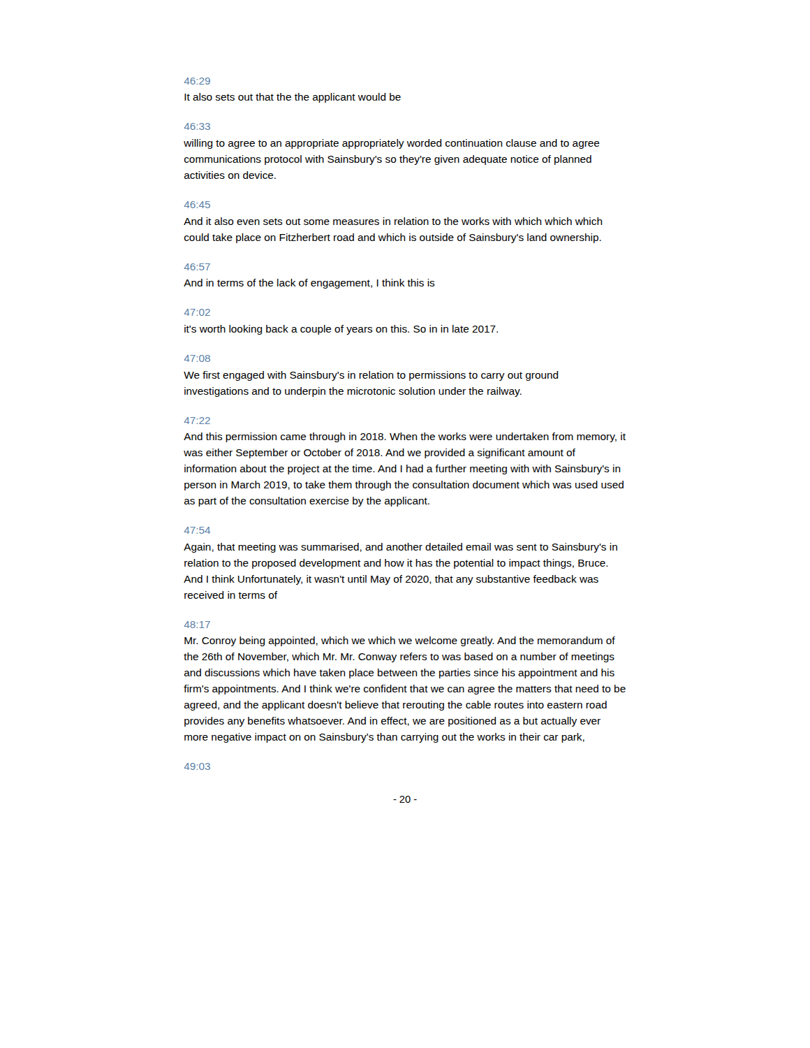46:29
It also sets out that the the applicant would be
46:33
willing to agree to an appropriate appropriately worded continuation clause and to agree communications protocol with Sainsbury's so they're given adequate notice of planned activities on device.
46:45
And it also even sets out some measures in relation to the works with which which which could take place on Fitzherbert road and which is outside of Sainsbury's land ownership.
46:57
And in terms of the lack of engagement, I think this is
47:02
it's worth looking back a couple of years on this. So in in late 2017.
47:08
We first engaged with Sainsbury's in relation to permissions to carry out ground investigations and to underpin the microtonic solution under the railway.
47:22
And this permission came through in 2018. When the works were undertaken from memory, it was either September or October of 2018. And we provided a significant amount of information about the project at the time. And I had a further meeting with with Sainsbury's in person in March 2019, to take them through the consultation document which was used used as part of the consultation exercise by the applicant.
47:54
Again, that meeting was summarised, and another detailed email was sent to Sainsbury's in relation to the proposed development and how it has the potential to impact things, Bruce. And I think Unfortunately, it wasn't until May of 2020, that any substantive feedback was received in terms of
48:17
Mr. Conroy being appointed, which we which we welcome greatly. And the memorandum of the 26th of November, which Mr. Mr. Conway refers to was based on a number of meetings and discussions which have taken place between the parties since his appointment and his firm's appointments. And I think we're confident that we can agree the matters that need to be agreed, and the applicant doesn't believe that rerouting the cable routes into eastern road provides any benefits whatsoever. And in effect, we are positioned as a but actually ever more negative impact on on Sainsbury's than carrying out the works in their car park,
49:03
- 20 -